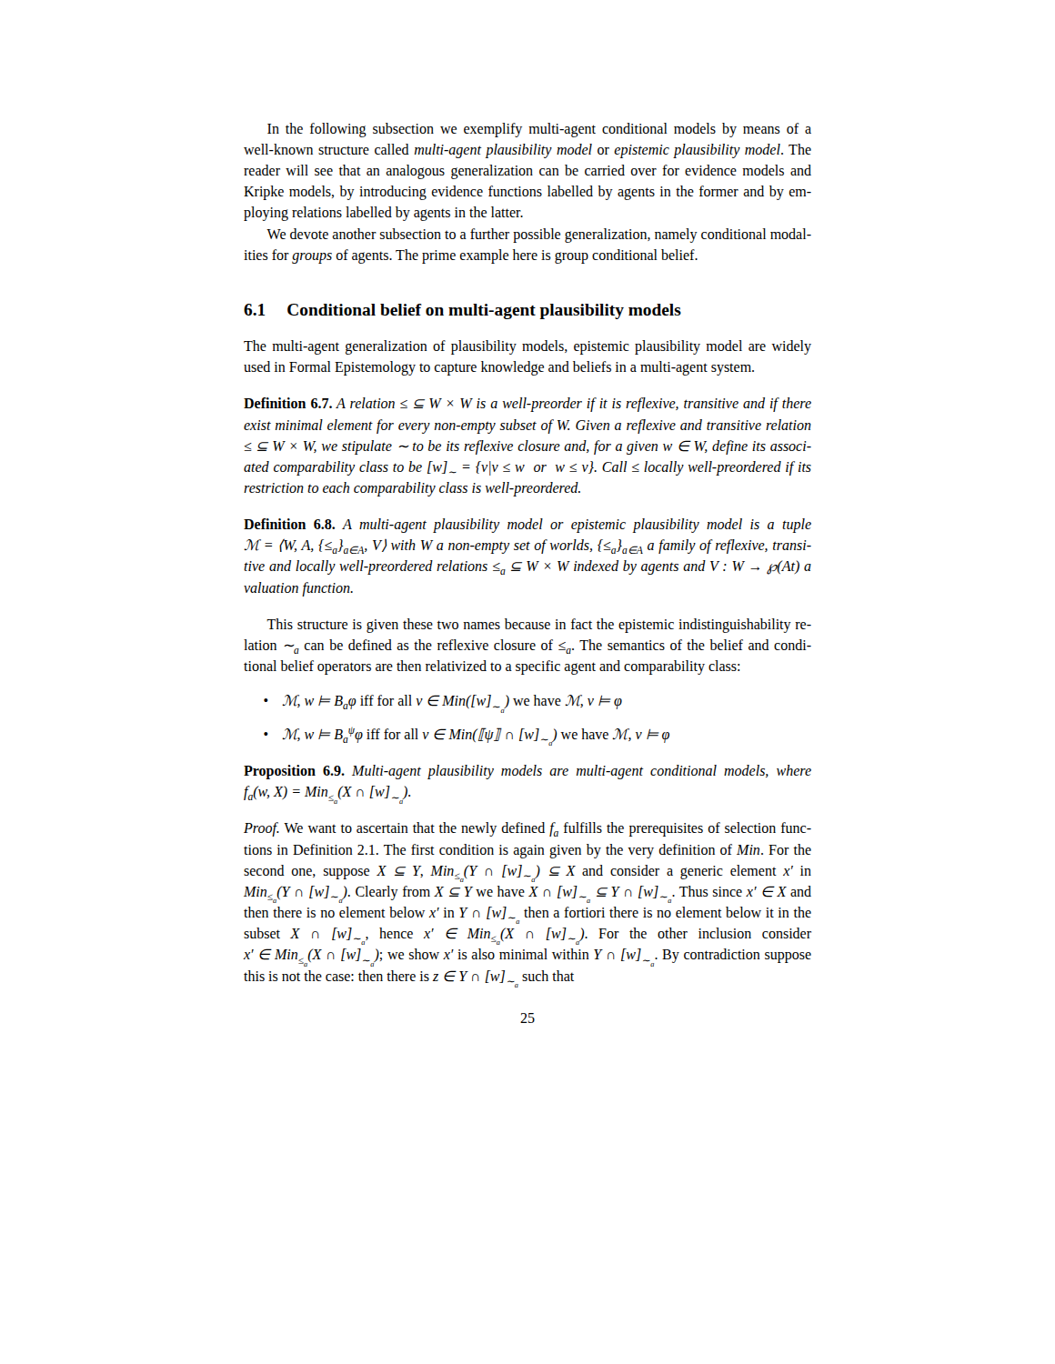In the following subsection we exemplify multi-agent conditional models by means of a well-known structure called multi-agent plausibility model or epistemic plausibility model. The reader will see that an analogous generalization can be carried over for evidence models and Kripke models, by introducing evidence functions labelled by agents in the former and by employing relations labelled by agents in the latter.
We devote another subsection to a further possible generalization, namely conditional modalities for groups of agents. The prime example here is group conditional belief.
6.1 Conditional belief on multi-agent plausibility models
The multi-agent generalization of plausibility models, epistemic plausibility model are widely used in Formal Epistemology to capture knowledge and beliefs in a multi-agent system.
Definition 6.7. A relation ≤ ⊆ W × W is a well-preorder if it is reflexive, transitive and if there exist minimal element for every non-empty subset of W. Given a reflexive and transitive relation ≤ ⊆ W × W, we stipulate ∼ to be its reflexive closure and, for a given w ∈ W, define its associated comparability class to be [w]∼ = {v|v ≤ w or w ≤ v}. Call ≤ locally well-preordered if its restriction to each comparability class is well-preordered.
Definition 6.8. A multi-agent plausibility model or epistemic plausibility model is a tuple ℳ = ⟨W, A, {≤a}a∈A, V⟩ with W a non-empty set of worlds, {≤a}a∈A a family of reflexive, transitive and locally well-preordered relations ≤a ⊆ W × W indexed by agents and V : W → ℘(At) a valuation function.
This structure is given these two names because in fact the epistemic indistinguishability relation ∼a can be defined as the reflexive closure of ≤a. The semantics of the belief and conditional belief operators are then relativized to a specific agent and comparability class:
ℳ, w ⊨ Baφ iff for all v ∈ Min([w]∼a) we have ℳ, v ⊨ φ
ℳ, w ⊨ Baψφ iff for all v ∈ Min(⟦ψ⟧ ∩ [w]∼a) we have ℳ, v ⊨ φ
Proposition 6.9. Multi-agent plausibility models are multi-agent conditional models, where fa(w, X) = Min≤a(X ∩ [w]∼a).
Proof. We want to ascertain that the newly defined fa fulfills the prerequisites of selection functions in Definition 2.1. The first condition is again given by the very definition of Min. For the second one, suppose X ⊆ Y, Min≤a(Y ∩ [w]∼a) ⊆ X and consider a generic element x′ in Min≤a(Y ∩ [w]∼a). Clearly from X ⊆ Y we have X ∩ [w]∼a ⊆ Y ∩ [w]∼a. Thus since x′ ∈ X and then there is no element below x′ in Y ∩ [w]∼a then a fortiori there is no element below it in the subset X ∩ [w]∼a, hence x′ ∈ Min≤a(X ∩ [w]∼a). For the other inclusion consider x′ ∈ Min≤a(X ∩ [w]∼a); we show x′ is also minimal within Y ∩ [w]∼a. By contradiction suppose this is not the case: then there is z ∈ Y ∩ [w]∼a such that
25